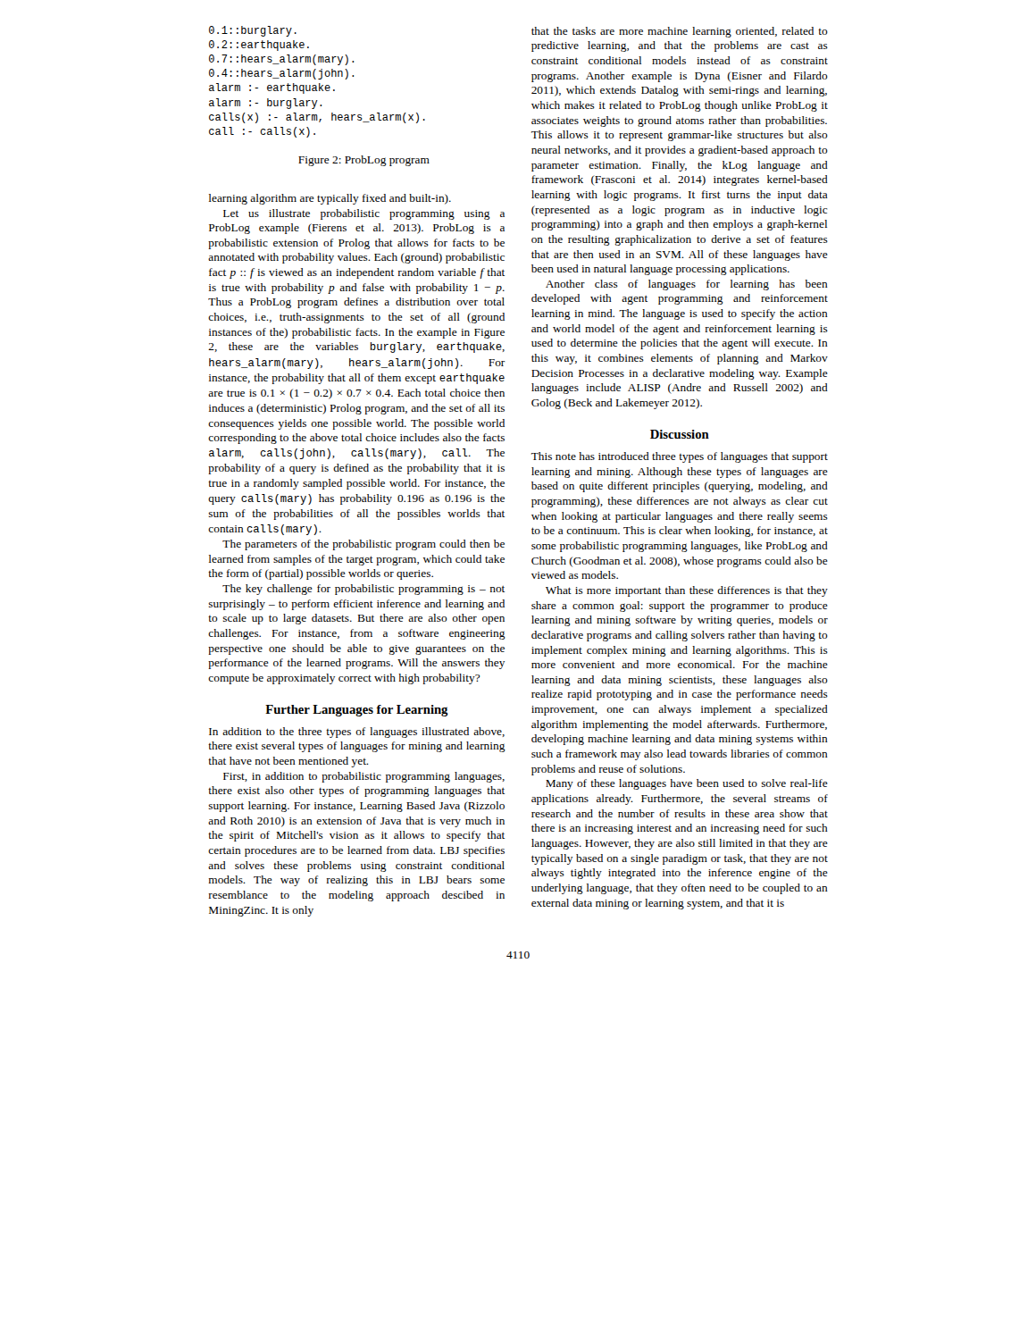0.1::burglary.
0.2::earthquake.
0.7::hears_alarm(mary).
0.4::hears_alarm(john).
alarm :- earthquake.
alarm :- burglary.
calls(x) :- alarm, hears_alarm(x).
call :- calls(x).
Figure 2: ProbLog program
learning algorithm are typically fixed and built-in).
Let us illustrate probabilistic programming using a ProbLog example (Fierens et al. 2013). ProbLog is a probabilistic extension of Prolog that allows for facts to be annotated with probability values. Each (ground) probabilistic fact p :: f is viewed as an independent random variable f that is true with probability p and false with probability 1 − p. Thus a ProbLog program defines a distribution over total choices, i.e., truth-assignments to the set of all (ground instances of the) probabilistic facts. In the example in Figure 2, these are the variables burglary, earthquake, hears_alarm(mary), hears_alarm(john). For instance, the probability that all of them except earthquake are true is 0.1 × (1 − 0.2) × 0.7 × 0.4. Each total choice then induces a (deterministic) Prolog program, and the set of all its consequences yields one possible world. The possible world corresponding to the above total choice includes also the facts alarm, calls(john), calls(mary), call. The probability of a query is defined as the probability that it is true in a randomly sampled possible world. For instance, the query calls(mary) has probability 0.196 as 0.196 is the sum of the probabilities of all the possibles worlds that contain calls(mary).
The parameters of the probabilistic program could then be learned from samples of the target program, which could take the form of (partial) possible worlds or queries.
The key challenge for probabilistic programming is – not surprisingly – to perform efficient inference and learning and to scale up to large datasets. But there are also other open challenges. For instance, from a software engineering perspective one should be able to give guarantees on the performance of the learned programs. Will the answers they compute be approximately correct with high probability?
Further Languages for Learning
In addition to the three types of languages illustrated above, there exist several types of languages for mining and learning that have not been mentioned yet.
First, in addition to probabilistic programming languages, there exist also other types of programming languages that support learning. For instance, Learning Based Java (Rizzolo and Roth 2010) is an extension of Java that is very much in the spirit of Mitchell's vision as it allows to specify that certain procedures are to be learned from data. LBJ specifies and solves these problems using constraint conditional models. The way of realizing this in LBJ bears some resemblance to the modeling approach descibed in MiningZinc. It is only
that the tasks are more machine learning oriented, related to predictive learning, and that the problems are cast as constraint conditional models instead of as constraint programs. Another example is Dyna (Eisner and Filardo 2011), which extends Datalog with semi-rings and learning, which makes it related to ProbLog though unlike ProbLog it associates weights to ground atoms rather than probabilities. This allows it to represent grammar-like structures but also neural networks, and it provides a gradient-based approach to parameter estimation. Finally, the kLog language and framework (Frasconi et al. 2014) integrates kernel-based learning with logic programs. It first turns the input data (represented as a logic program as in inductive logic programming) into a graph and then employs a graph-kernel on the resulting graphicalization to derive a set of features that are then used in an SVM. All of these languages have been used in natural language processing applications.
Another class of languages for learning has been developed with agent programming and reinforcement learning in mind. The language is used to specify the action and world model of the agent and reinforcement learning is used to determine the policies that the agent will execute. In this way, it combines elements of planning and Markov Decision Processes in a declarative modeling way. Example languages include ALISP (Andre and Russell 2002) and Golog (Beck and Lakemeyer 2012).
Discussion
This note has introduced three types of languages that support learning and mining. Although these types of languages are based on quite different principles (querying, modeling, and programming), these differences are not always as clear cut when looking at particular languages and there really seems to be a continuum. This is clear when looking, for instance, at some probabilistic programming languages, like ProbLog and Church (Goodman et al. 2008), whose programs could also be viewed as models.
What is more important than these differences is that they share a common goal: support the programmer to produce learning and mining software by writing queries, models or declarative programs and calling solvers rather than having to implement complex mining and learning algorithms. This is more convenient and more economical. For the machine learning and data mining scientists, these languages also realize rapid prototyping and in case the performance needs improvement, one can always implement a specialized algorithm implementing the model afterwards. Furthermore, developing machine learning and data mining systems within such a framework may also lead towards libraries of common problems and reuse of solutions.
Many of these languages have been used to solve real-life applications already. Furthermore, the several streams of research and the number of results in these area show that there is an increasing interest and an increasing need for such languages. However, they are also still limited in that they are typically based on a single paradigm or task, that they are not always tightly integrated into the inference engine of the underlying language, that they often need to be coupled to an external data mining or learning system, and that it is
4110